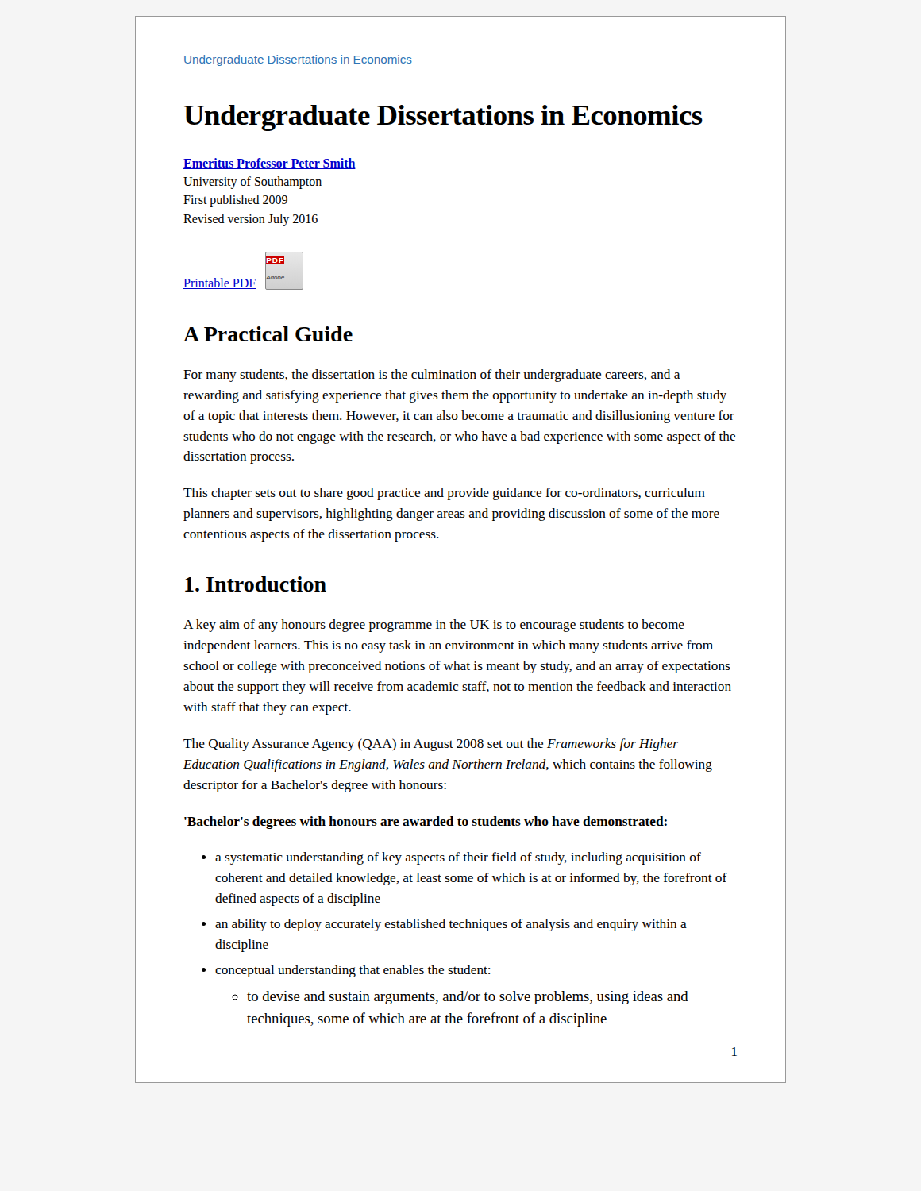Undergraduate Dissertations in Economics
Undergraduate Dissertations in Economics
Emeritus Professor Peter Smith
University of Southampton
First published 2009
Revised version July 2016
Printable PDF PDF Adobe
A Practical Guide
For many students, the dissertation is the culmination of their undergraduate careers, and a rewarding and satisfying experience that gives them the opportunity to undertake an in-depth study of a topic that interests them. However, it can also become a traumatic and disillusioning venture for students who do not engage with the research, or who have a bad experience with some aspect of the dissertation process.
This chapter sets out to share good practice and provide guidance for co-ordinators, curriculum planners and supervisors, highlighting danger areas and providing discussion of some of the more contentious aspects of the dissertation process.
1. Introduction
A key aim of any honours degree programme in the UK is to encourage students to become independent learners. This is no easy task in an environment in which many students arrive from school or college with preconceived notions of what is meant by study, and an array of expectations about the support they will receive from academic staff, not to mention the feedback and interaction with staff that they can expect.
The Quality Assurance Agency (QAA) in August 2008 set out the Frameworks for Higher Education Qualifications in England, Wales and Northern Ireland, which contains the following descriptor for a Bachelor's degree with honours:
'Bachelor's degrees with honours are awarded to students who have demonstrated:
a systematic understanding of key aspects of their field of study, including acquisition of coherent and detailed knowledge, at least some of which is at or informed by, the forefront of defined aspects of a discipline
an ability to deploy accurately established techniques of analysis and enquiry within a discipline
conceptual understanding that enables the student:
to devise and sustain arguments, and/or to solve problems, using ideas and techniques, some of which are at the forefront of a discipline
1